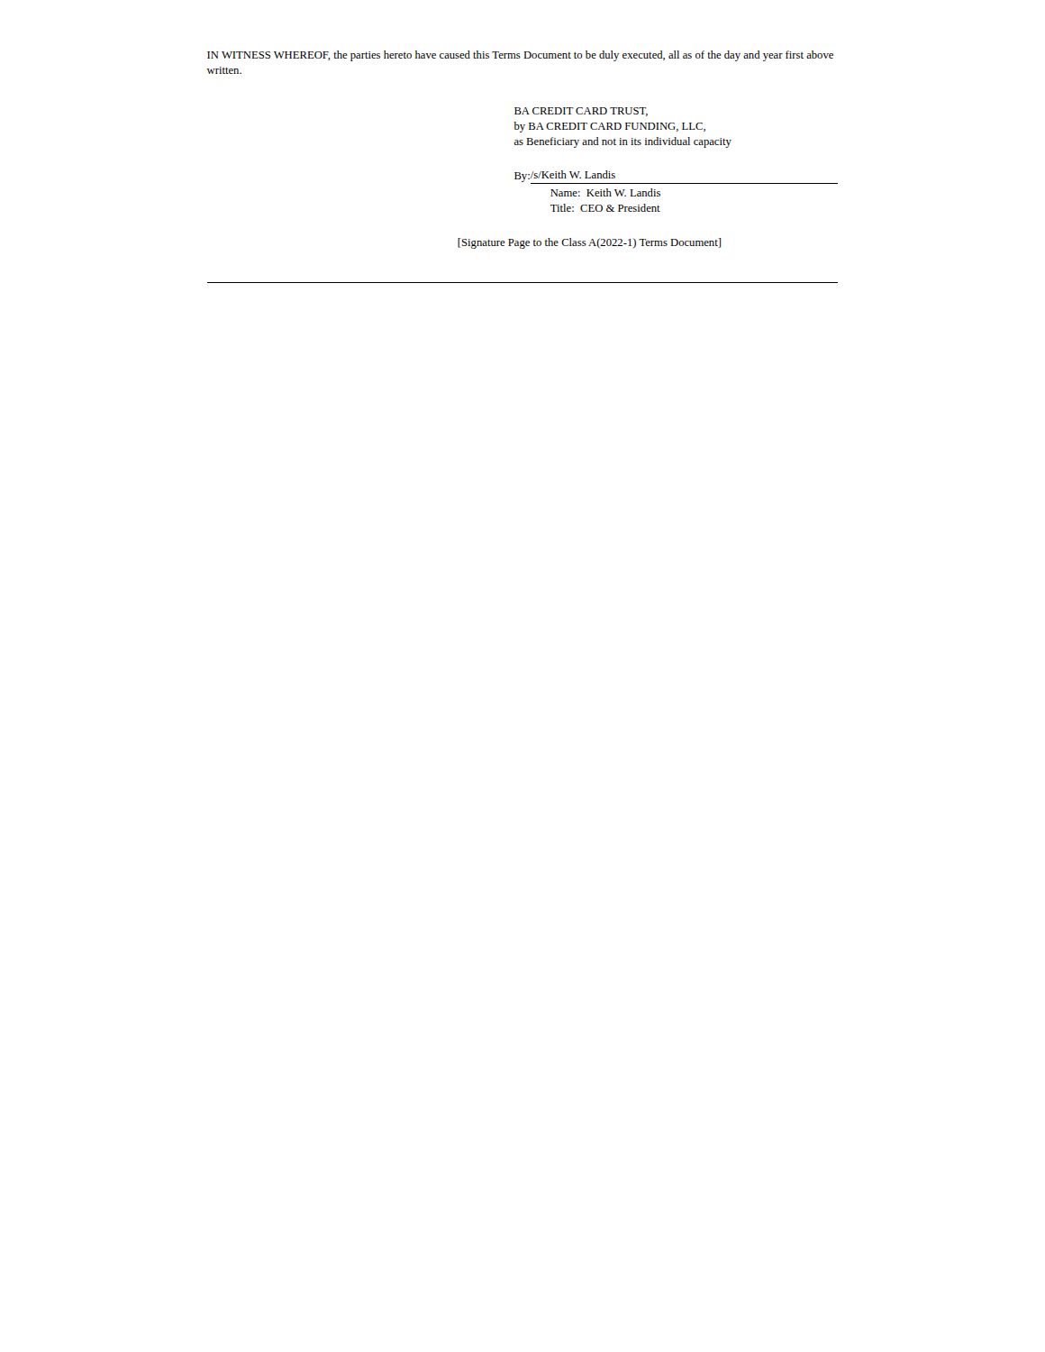IN WITNESS WHEREOF, the parties hereto have caused this Terms Document to be duly executed, all as of the day and year first above written.
BA CREDIT CARD TRUST,
by BA CREDIT CARD FUNDING, LLC,
as Beneficiary and not in its individual capacity
| By: | /s/Keith W. Landis |
Name: Keith W. Landis
Title: CEO & President
[Signature Page to the Class A(2022-1) Terms Document]